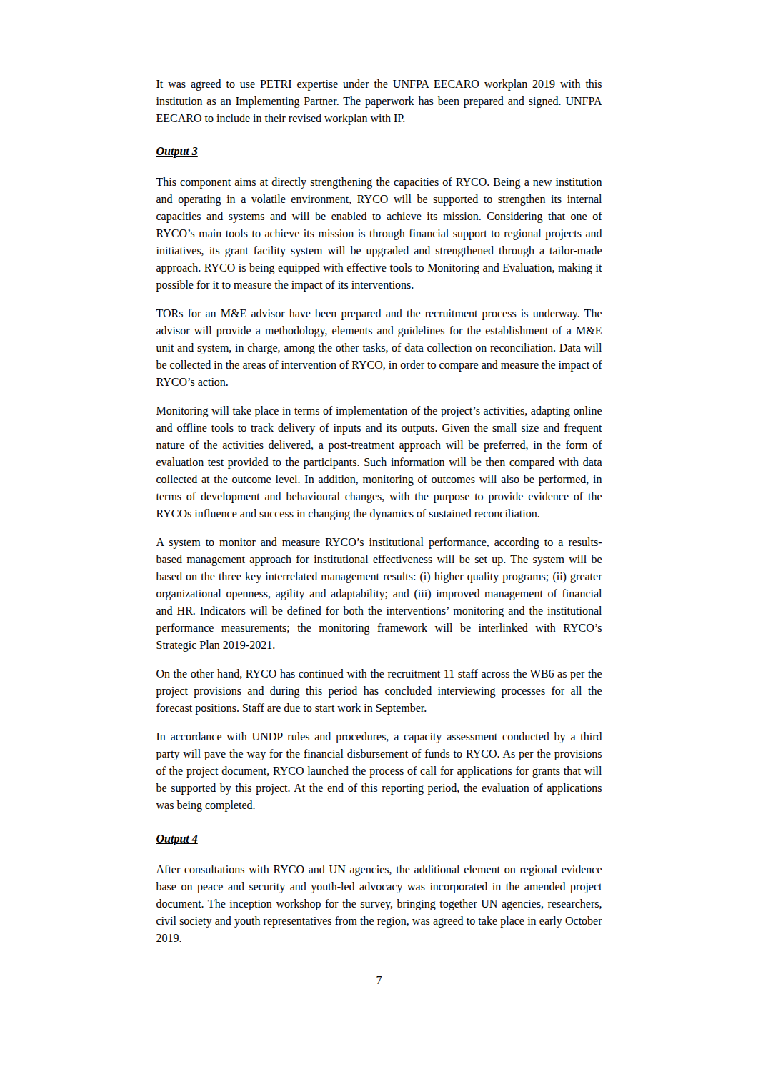It was agreed to use PETRI expertise under the UNFPA EECARO workplan 2019 with this institution as an Implementing Partner. The paperwork has been prepared and signed. UNFPA EECARO to include in their revised workplan with IP.
Output 3
This component aims at directly strengthening the capacities of RYCO. Being a new institution and operating in a volatile environment, RYCO will be supported to strengthen its internal capacities and systems and will be enabled to achieve its mission. Considering that one of RYCO’s main tools to achieve its mission is through financial support to regional projects and initiatives, its grant facility system will be upgraded and strengthened through a tailor-made approach. RYCO is being equipped with effective tools to Monitoring and Evaluation, making it possible for it to measure the impact of its interventions.
TORs for an M&E advisor have been prepared and the recruitment process is underway. The advisor will provide a methodology, elements and guidelines for the establishment of a M&E unit and system, in charge, among the other tasks, of data collection on reconciliation. Data will be collected in the areas of intervention of RYCO, in order to compare and measure the impact of RYCO’s action.
Monitoring will take place in terms of implementation of the project’s activities, adapting online and offline tools to track delivery of inputs and its outputs. Given the small size and frequent nature of the activities delivered, a post-treatment approach will be preferred, in the form of evaluation test provided to the participants. Such information will be then compared with data collected at the outcome level. In addition, monitoring of outcomes will also be performed, in terms of development and behavioural changes, with the purpose to provide evidence of the RYCOs influence and success in changing the dynamics of sustained reconciliation.
A system to monitor and measure RYCO’s institutional performance, according to a results-based management approach for institutional effectiveness will be set up. The system will be based on the three key interrelated management results: (i) higher quality programs; (ii) greater organizational openness, agility and adaptability; and (iii) improved management of financial and HR. Indicators will be defined for both the interventions’ monitoring and the institutional performance measurements; the monitoring framework will be interlinked with RYCO’s Strategic Plan 2019-2021.
On the other hand, RYCO has continued with the recruitment 11 staff across the WB6 as per the project provisions and during this period has concluded interviewing processes for all the forecast positions. Staff are due to start work in September.
In accordance with UNDP rules and procedures, a capacity assessment conducted by a third party will pave the way for the financial disbursement of funds to RYCO. As per the provisions of the project document, RYCO launched the process of call for applications for grants that will be supported by this project. At the end of this reporting period, the evaluation of applications was being completed.
Output 4
After consultations with RYCO and UN agencies, the additional element on regional evidence base on peace and security and youth-led advocacy was incorporated in the amended project document. The inception workshop for the survey, bringing together UN agencies, researchers, civil society and youth representatives from the region, was agreed to take place in early October 2019.
7